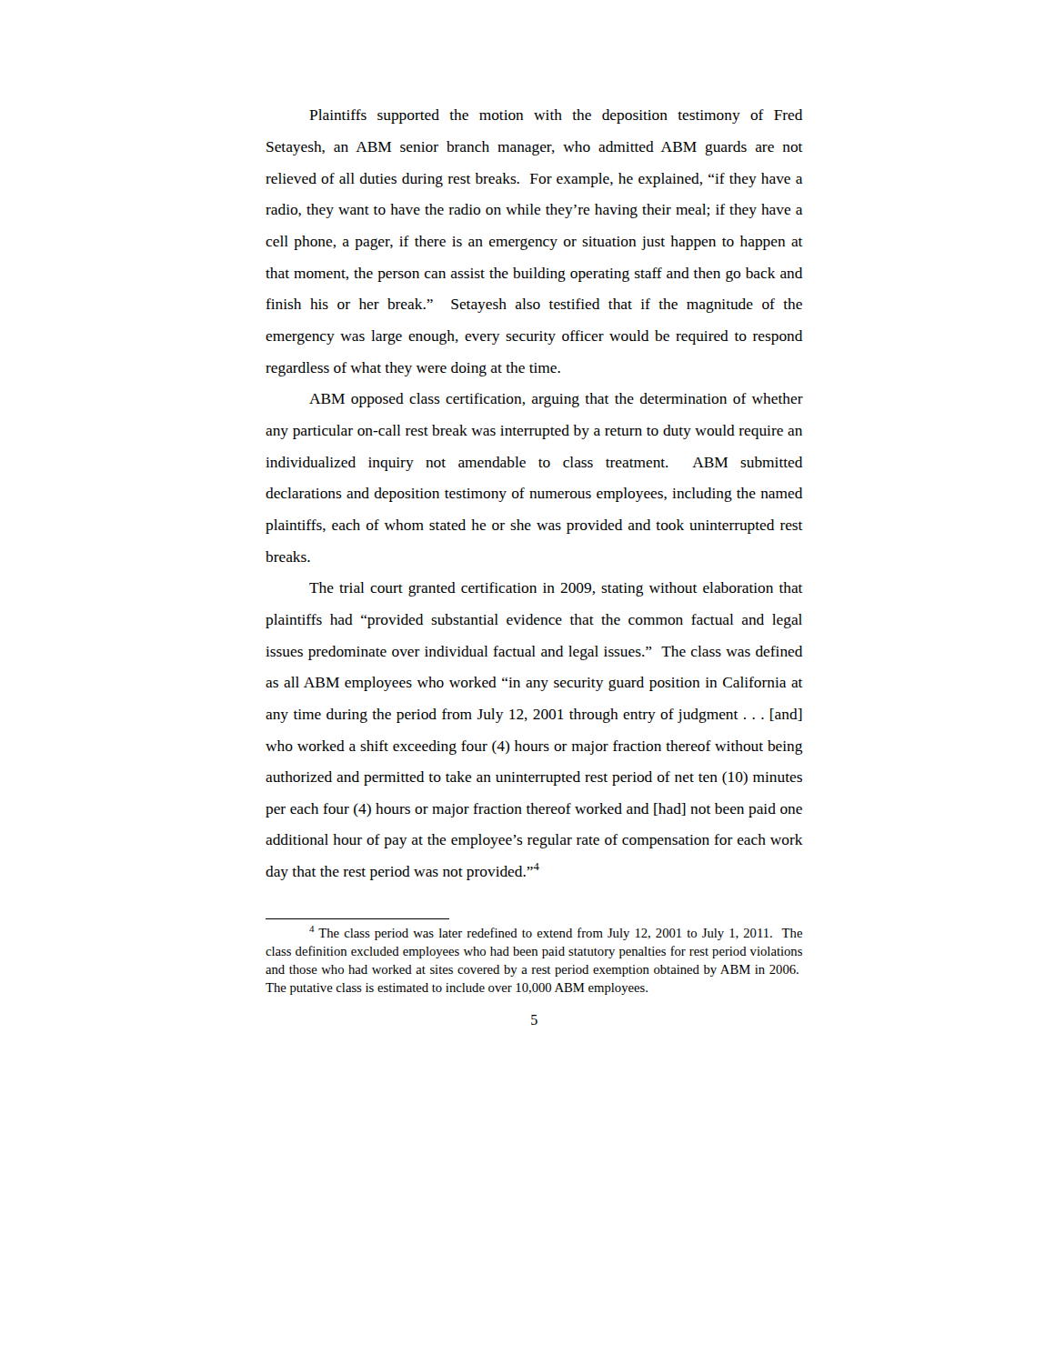Plaintiffs supported the motion with the deposition testimony of Fred Setayesh, an ABM senior branch manager, who admitted ABM guards are not relieved of all duties during rest breaks. For example, he explained, “if they have a radio, they want to have the radio on while they’re having their meal; if they have a cell phone, a pager, if there is an emergency or situation just happen to happen at that moment, the person can assist the building operating staff and then go back and finish his or her break.” Setayesh also testified that if the magnitude of the emergency was large enough, every security officer would be required to respond regardless of what they were doing at the time.
ABM opposed class certification, arguing that the determination of whether any particular on-call rest break was interrupted by a return to duty would require an individualized inquiry not amendable to class treatment. ABM submitted declarations and deposition testimony of numerous employees, including the named plaintiffs, each of whom stated he or she was provided and took uninterrupted rest breaks.
The trial court granted certification in 2009, stating without elaboration that plaintiffs had “provided substantial evidence that the common factual and legal issues predominate over individual factual and legal issues.” The class was defined as all ABM employees who worked “in any security guard position in California at any time during the period from July 12, 2001 through entry of judgment . . . [and] who worked a shift exceeding four (4) hours or major fraction thereof without being authorized and permitted to take an uninterrupted rest period of net ten (10) minutes per each four (4) hours or major fraction thereof worked and [had] not been paid one additional hour of pay at the employee’s regular rate of compensation for each work day that the rest period was not provided.”4
4 The class period was later redefined to extend from July 12, 2001 to July 1, 2011. The class definition excluded employees who had been paid statutory penalties for rest period violations and those who had worked at sites covered by a rest period exemption obtained by ABM in 2006. The putative class is estimated to include over 10,000 ABM employees.
5